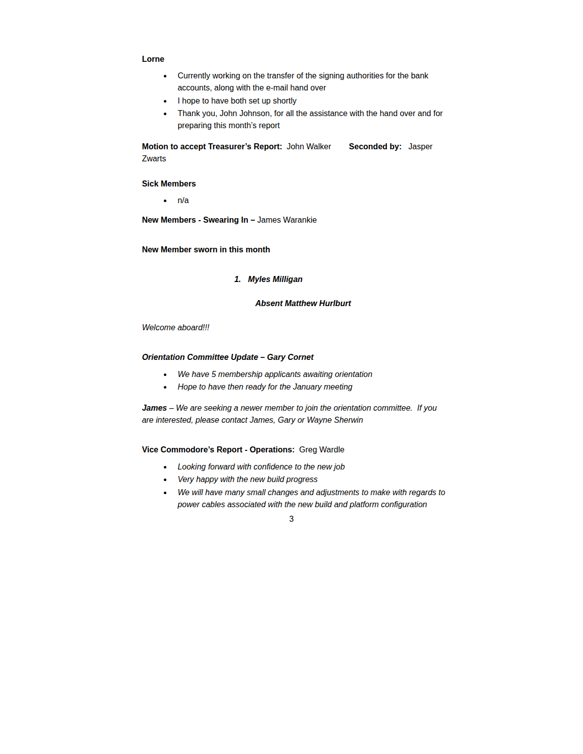Lorne
Currently working on the transfer of the signing authorities for the bank accounts, along with the e-mail hand over
I hope to have both set up shortly
Thank you, John Johnson, for all the assistance with the hand over and for preparing this month’s report
Motion to accept Treasurer’s Report: John Walker Seconded by: Jasper Zwarts
Sick Members
n/a
New Members - Swearing In – James Warankie
New Member sworn in this month
Myles Milligan
Absent Matthew Hurlburt
Welcome aboard!!!
Orientation Committee Update – Gary Cornet
We have 5 membership applicants awaiting orientation
Hope to have then ready for the January meeting
James – We are seeking a newer member to join the orientation committee. If you are interested, please contact James, Gary or Wayne Sherwin
Vice Commodore’s Report - Operations: Greg Wardle
Looking forward with confidence to the new job
Very happy with the new build progress
We will have many small changes and adjustments to make with regards to power cables associated with the new build and platform configuration
3